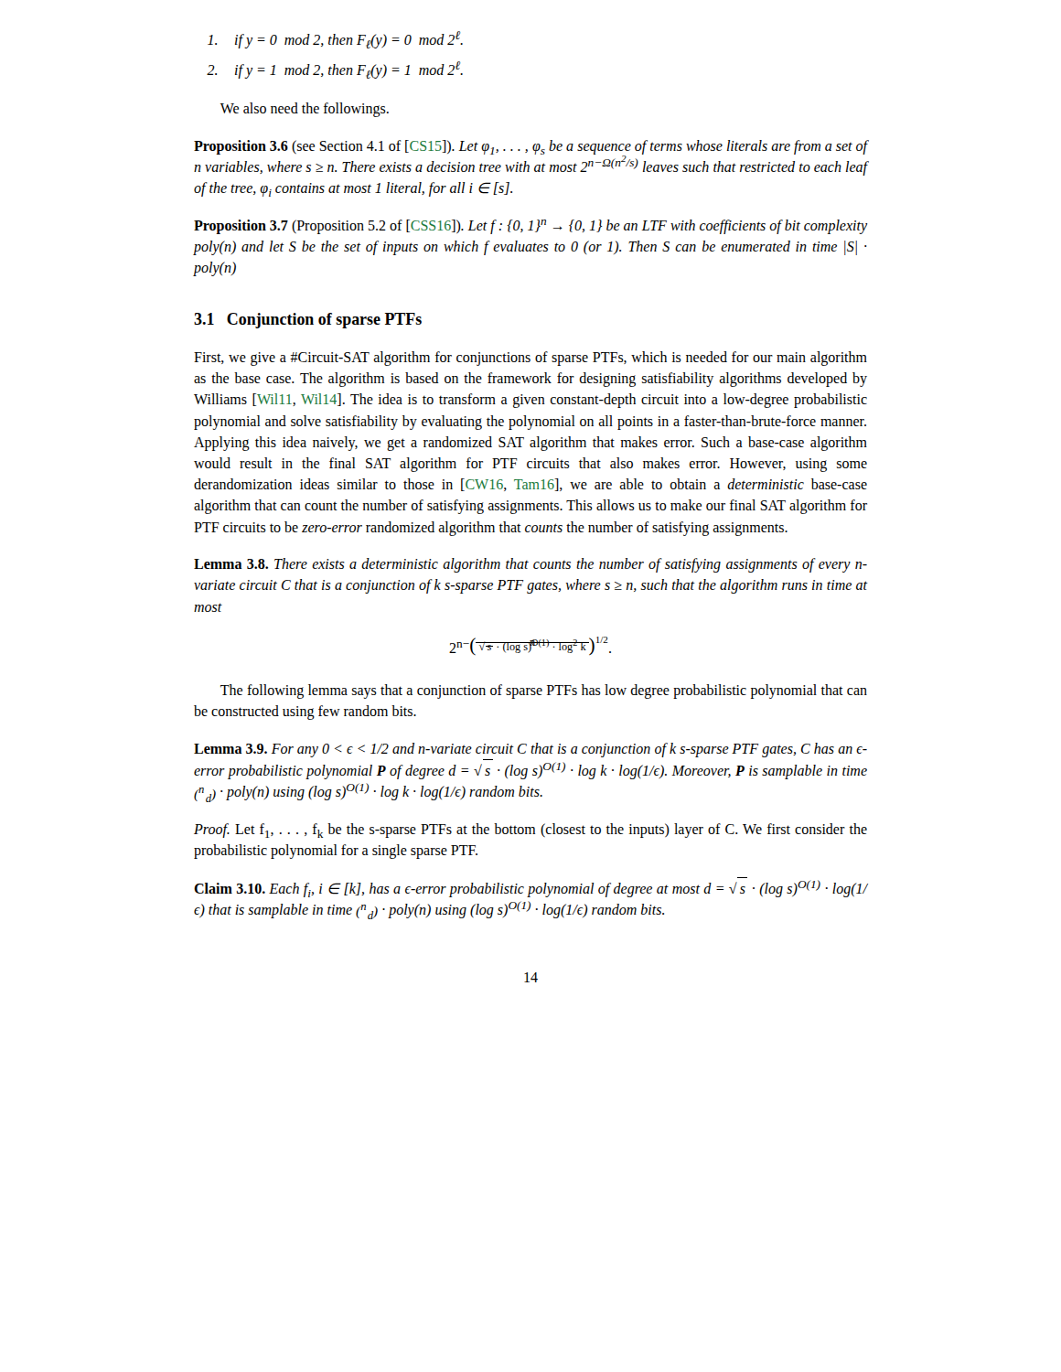1. if y = 0 mod 2, then Fℓ(y) = 0 mod 2ℓ.
2. if y = 1 mod 2, then Fℓ(y) = 1 mod 2ℓ.
We also need the followings.
Proposition 3.6 (see Section 4.1 of [CS15]). Let φ1, . . . , φs be a sequence of terms whose literals are from a set of n variables, where s ≥ n. There exists a decision tree with at most 2n−Ω(n2/s) leaves such that restricted to each leaf of the tree, φi contains at most 1 literal, for all i ∈ [s].
Proposition 3.7 (Proposition 5.2 of [CSS16]). Let f : {0, 1}n → {0, 1} be an LTF with coefficients of bit complexity poly(n) and let S be the set of inputs on which f evaluates to 0 (or 1). Then S can be enumerated in time |S| · poly(n)
3.1 Conjunction of sparse PTFs
First, we give a #Circuit-SAT algorithm for conjunctions of sparse PTFs, which is needed for our main algorithm as the base case. The algorithm is based on the framework for designing satisfiability algorithms developed by Williams [Wil11, Wil14]. The idea is to transform a given constant-depth circuit into a low-degree probabilistic polynomial and solve satisfiability by evaluating the polynomial on all points in a faster-than-brute-force manner. Applying this idea naively, we get a randomized SAT algorithm that makes error. Such a base-case algorithm would result in the final SAT algorithm for PTF circuits that also makes error. However, using some derandomization ideas similar to those in [CW16, Tam16], we are able to obtain a deterministic base-case algorithm that can count the number of satisfying assignments. This allows us to make our final SAT algorithm for PTF circuits to be zero-error randomized algorithm that counts the number of satisfying assignments.
Lemma 3.8. There exists a deterministic algorithm that counts the number of satisfying assignments of every n-variate circuit C that is a conjunction of k s-sparse PTF gates, where s ≥ n, such that the algorithm runs in time at most
2n−(n√s · (log s)O(1) · log2 k)1/2.
The following lemma says that a conjunction of sparse PTFs has low degree probabilistic polynomial that can be constructed using few random bits.
Lemma 3.9. For any 0 < ϵ < 1/2 and n-variate circuit C that is a conjunction of k s-sparse PTF gates, C has an ϵ-error probabilistic polynomial P of degree d = √s · (log s)O(1) · log k · log(1/ϵ). Moreover, P is samplable in time (n d) · poly(n) using (log s)O(1) · log k · log(1/ϵ) random bits.
Proof. Let f1, . . . , fk be the s-sparse PTFs at the bottom (closest to the inputs) layer of C. We first consider the probabilistic polynomial for a single sparse PTF.
Claim 3.10. Each fi, i ∈ [k], has a ϵ-error probabilistic polynomial of degree at most d = √s · (log s)O(1) · log(1/ϵ) that is samplable in time (n d) · poly(n) using (log s)O(1) · log(1/ϵ) random bits.
14